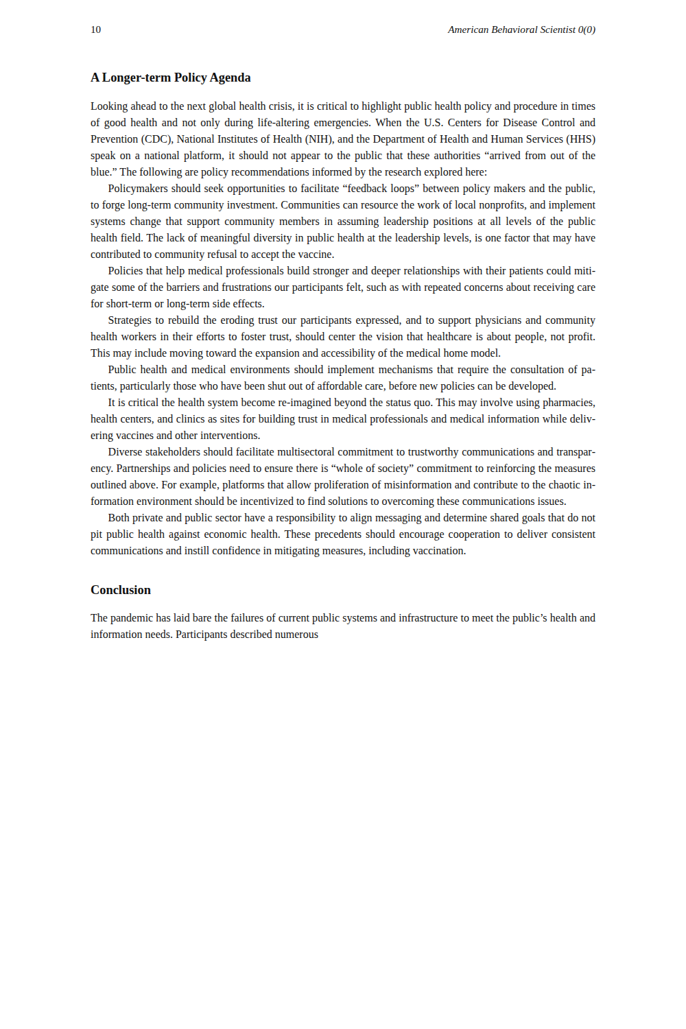10 American Behavioral Scientist 0(0)
A Longer-term Policy Agenda
Looking ahead to the next global health crisis, it is critical to highlight public health policy and procedure in times of good health and not only during life-altering emergencies. When the U.S. Centers for Disease Control and Prevention (CDC), National Institutes of Health (NIH), and the Department of Health and Human Services (HHS) speak on a national platform, it should not appear to the public that these authorities “arrived from out of the blue.” The following are policy recommendations informed by the research explored here:
Policymakers should seek opportunities to facilitate “feedback loops” between policy makers and the public, to forge long-term community investment. Communities can resource the work of local nonprofits, and implement systems change that support community members in assuming leadership positions at all levels of the public health field. The lack of meaningful diversity in public health at the leadership levels, is one factor that may have contributed to community refusal to accept the vaccine.
Policies that help medical professionals build stronger and deeper relationships with their patients could mitigate some of the barriers and frustrations our participants felt, such as with repeated concerns about receiving care for short-term or long-term side effects.
Strategies to rebuild the eroding trust our participants expressed, and to support physicians and community health workers in their efforts to foster trust, should center the vision that healthcare is about people, not profit. This may include moving toward the expansion and accessibility of the medical home model.
Public health and medical environments should implement mechanisms that require the consultation of patients, particularly those who have been shut out of affordable care, before new policies can be developed.
It is critical the health system become re-imagined beyond the status quo. This may involve using pharmacies, health centers, and clinics as sites for building trust in medical professionals and medical information while delivering vaccines and other interventions.
Diverse stakeholders should facilitate multisectoral commitment to trustworthy communications and transparency. Partnerships and policies need to ensure there is “whole of society” commitment to reinforcing the measures outlined above. For example, platforms that allow proliferation of misinformation and contribute to the chaotic information environment should be incentivized to find solutions to overcoming these communications issues.
Both private and public sector have a responsibility to align messaging and determine shared goals that do not pit public health against economic health. These precedents should encourage cooperation to deliver consistent communications and instill confidence in mitigating measures, including vaccination.
Conclusion
The pandemic has laid bare the failures of current public systems and infrastructure to meet the public’s health and information needs. Participants described numerous